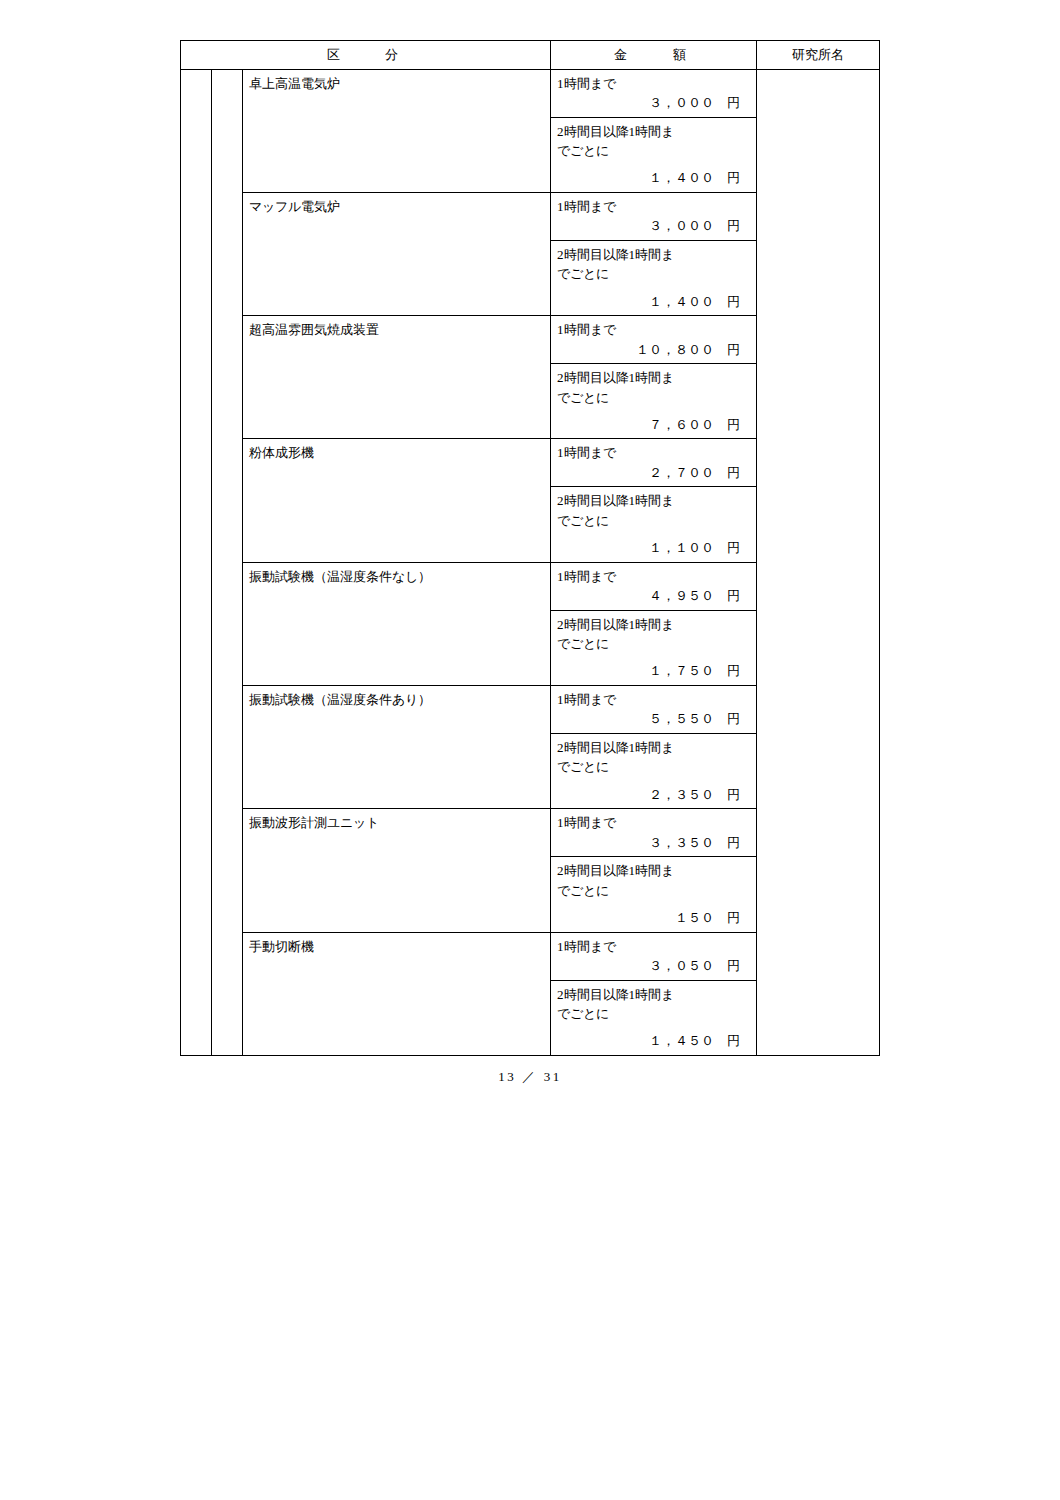| 区 分 | 金 額 | 研究所名 |
| --- | --- | --- |
| | | 卓上高温電気炉 | 1時間まで ３，０００ 円 2時間目以降1時間ま でごとに １，４００ 円 | |
| マッフル電気炉 | 1時間まで ３，０００ 円 2時間目以降1時間ま でごとに １，４００ 円 |
| 超高温雰囲気焼成装置 | 1時間まで １０，８００ 円 2時間目以降1時間ま でごとに ７，６００ 円 |
| 粉体成形機 | 1時間まで ２，７００ 円 2時間目以降1時間ま でごとに １，１００ 円 |
| 振動試験機（温湿度条件なし） | 1時間まで ４，９５０ 円 2時間目以降1時間ま でごとに １，７５０ 円 |
| 振動試験機（温湿度条件あり） | 1時間まで ５，５５０ 円 2時間目以降1時間ま でごとに ２，３５０ 円 |
| 振動波形計測ユニット | 1時間まで ３，３５０ 円 2時間目以降1時間ま でごとに １５０ 円 |
| 手動切断機 | 1時間まで ３，０５０ 円 2時間目以降1時間ま でごとに １，４５０ 円 |
13 ／ 31